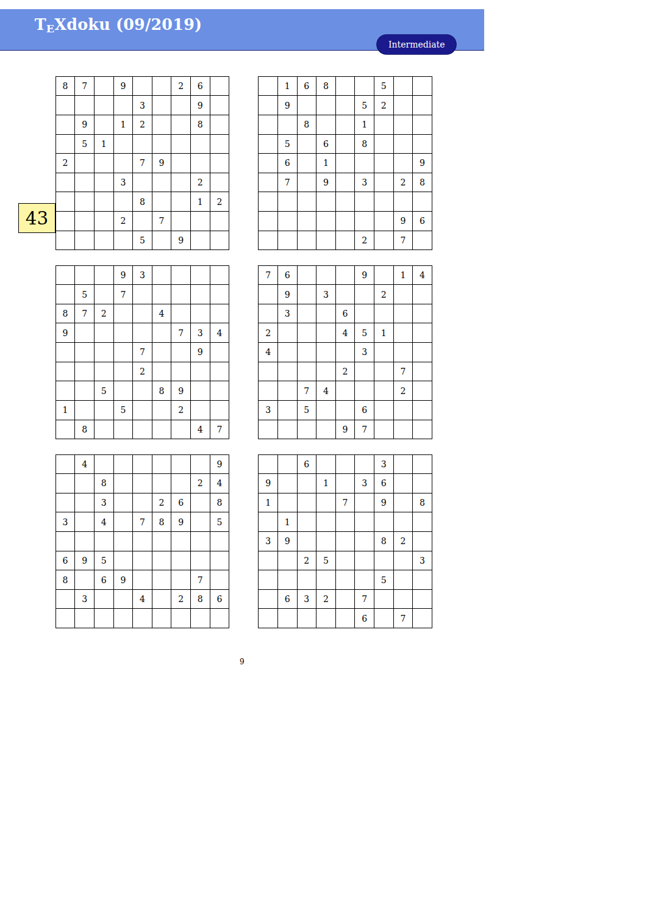TEXdoku (09/2019)
Intermediate
43
| 8 | 7 | | 9 | | | 2 | 6 | |
| | | | | 3 | | | 9 | |
| | 9 | | 1 | 2 | | | 8 | |
| | 5 | 1 | | | | | | |
| 2 | | | | 7 | 9 | | | |
| | | | 3 | | | | 2 | |
| | | | | 8 | | | 1 | 2 |
| | | | 2 | | 7 | | | |
| | | | | 5 | | 9 | | |
| | 1 | 6 | 8 | | | 5 | | |
| | 9 | | | | 5 | 2 | | |
| | | 8 | | | 1 | | | |
| | 5 | | 6 | | 8 | | | |
| | 6 | | 1 | | | | | 9 |
| | 7 | | 9 | | 3 | | 2 | 8 |
| | | | | | | | 9 | 6 |
| | | | | | 2 | | 7 | |
| | | | 9 | 3 | | | | |
| | 5 | | 7 | | | | | |
| 8 | 7 | 2 | | | 4 | | | |
| 9 | | | | | | 7 | 3 | 4 |
| | | | | 7 | | | 9 | |
| | | | | 2 | | | | |
| | | 5 | | | 8 | 9 | | |
| 1 | | | 5 | | | 2 | | |
| | 8 | | | | | | 4 | 7 |
| 7 | 6 | | | | 9 | | 1 | 4 |
| | 9 | | 3 | | | 2 | | |
| | 3 | | | 6 | | | | |
| 2 | | | | 4 | 5 | 1 | | |
| 4 | | | | | 3 | | | |
| | | | | 2 | | | 7 | |
| | | 7 | 4 | | | | 2 | |
| 3 | | 5 | | | 6 | | | |
| | | | | 9 | 7 | | | |
| | 4 | | | | | | | 9 |
| | | 8 | | | | | 2 | 4 |
| | | 3 | | | 2 | 6 | | 8 |
| 3 | | 4 | | 7 | 8 | 9 | | 5 |
| 6 | 9 | 5 | | | | | | |
| 8 | | 6 | 9 | | | | 7 | |
| | 3 | | | 4 | | 2 | 8 | 6 |
| | | 6 | | | | 3 | | |
| 9 | | | 1 | | 3 | 6 | | |
| 1 | | | | 7 | | 9 | | 8 |
| | 1 | | | | | | | |
| 3 | 9 | | | | | 8 | 2 | |
| | | 2 | 5 | | | | | 3 |
| | | | | | | 5 | | |
| | 6 | 3 | 2 | | 7 | | | |
| | | | | | 6 | | 7 | |
9